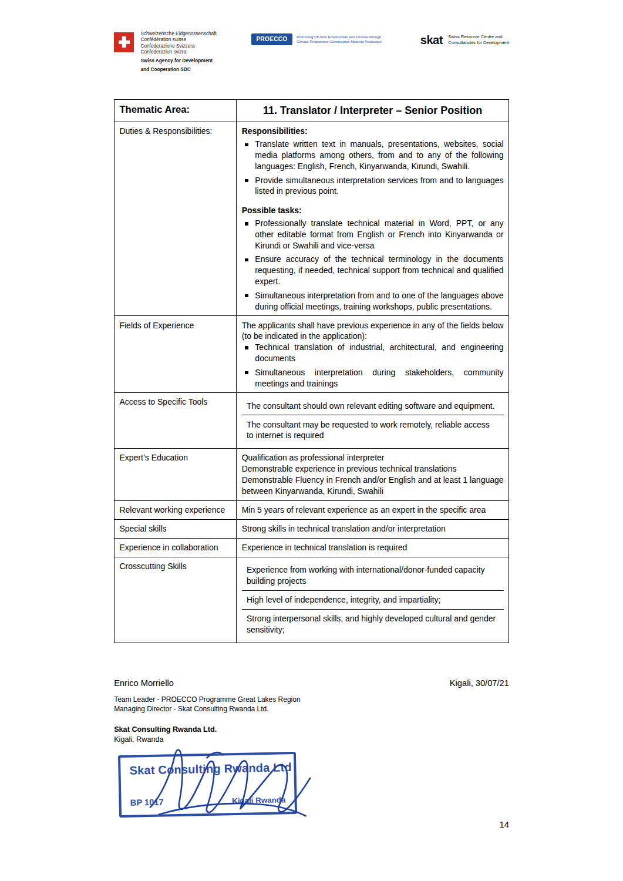Schweizerische Eidgenossenschaft
Confédération suisse
Confederazione Svizzera
Confederaziun svizra
Swiss Agency for Development
and Cooperation SDC
PROECCO
Promoting Off-farm Employment and Income through Climate Responsive Construction Material Production
skat
Swiss Resource Centre and
Consultancies for Development
| Thematic Area: | 11. Translator / Interpreter – Senior Position |
| --- | --- |
| Duties & Responsibilities: | Responsibilities: Translate written text in manuals, presentations, websites, social media platforms among others, from and to any of the following languages: English, French, Kinyarwanda, Kirundi, Swahili. Provide simultaneous interpretation services from and to languages listed in previous point. Possible tasks: Professionally translate technical material in Word, PPT, or any other editable format from English or French into Kinyarwanda or Kirundi or Swahili and vice-versa Ensure accuracy of the technical terminology in the documents requesting, if needed, technical support from technical and qualified expert. Simultaneous interpretation from and to one of the languages above during official meetings, training workshops, public presentations. |
| Fields of Experience | The applicants shall have previous experience in any of the fields below (to be indicated in the application): Technical translation of industrial, architectural, and engineering documents Simultaneous interpretation during stakeholders, community meetings and trainings |
| Access to Specific Tools | The consultant should own relevant editing software and equipment. The consultant may be requested to work remotely, reliable access to internet is required |
| Expert’s Education | Qualification as professional interpreter Demonstrable experience in previous technical translations Demonstrable Fluency in French and/or English and at least 1 language between Kinyarwanda, Kirundi, Swahili |
| Relevant working experience | Min 5 years of relevant experience as an expert in the specific area |
| Special skills | Strong skills in technical translation and/or interpretation |
| Experience in collaboration | Experience in technical translation is required |
| Crosscutting Skills | Experience from working with international/donor-funded capacity building projects High level of independence, integrity, and impartiality; Strong interpersonal skills, and highly developed cultural and gender sensitivity; |
Enrico Morriello
Kigali, 30/07/21
Team Leader - PROECCO Programme Great Lakes Region
Managing Director - Skat Consulting Rwanda Ltd.
Skat Consulting Rwanda Ltd.
Kigali, Rwanda
Skat Consulting Rwanda Ltd
BP 1017
Kigali Rwanda
14